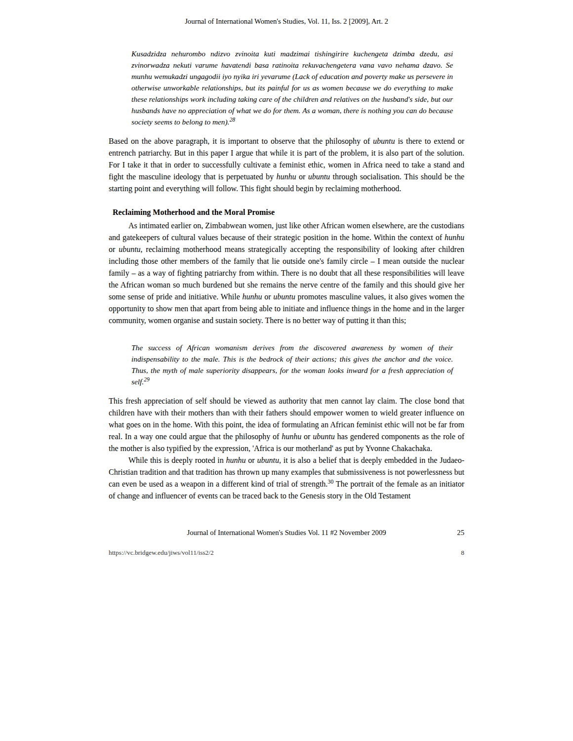Journal of International Women's Studies, Vol. 11, Iss. 2 [2009], Art. 2
Kusadzidza nehurombo ndizvo zvinoita kuti madzimai tishingirire kuchengeta dzimba dzedu, asi zvinorwadza nekuti varume havatendi basa ratinoita rekuvachengetera vana vavo nehama dzavo. Se munhu wemukadzi ungagodii iyo nyika iri yevarume (Lack of education and poverty make us persevere in otherwise unworkable relationships, but its painful for us as women because we do everything to make these relationships work including taking care of the children and relatives on the husband's side, but our husbands have no appreciation of what we do for them. As a woman, there is nothing you can do because society seems to belong to men).28
Based on the above paragraph, it is important to observe that the philosophy of ubuntu is there to extend or entrench patriarchy. But in this paper I argue that while it is part of the problem, it is also part of the solution. For I take it that in order to successfully cultivate a feminist ethic, women in Africa need to take a stand and fight the masculine ideology that is perpetuated by hunhu or ubuntu through socialisation. This should be the starting point and everything will follow. This fight should begin by reclaiming motherhood.
Reclaiming Motherhood and the Moral Promise
As intimated earlier on, Zimbabwean women, just like other African women elsewhere, are the custodians and gatekeepers of cultural values because of their strategic position in the home. Within the context of hunhu or ubuntu, reclaiming motherhood means strategically accepting the responsibility of looking after children including those other members of the family that lie outside one's family circle – I mean outside the nuclear family – as a way of fighting patriarchy from within. There is no doubt that all these responsibilities will leave the African woman so much burdened but she remains the nerve centre of the family and this should give her some sense of pride and initiative. While hunhu or ubuntu promotes masculine values, it also gives women the opportunity to show men that apart from being able to initiate and influence things in the home and in the larger community, women organise and sustain society. There is no better way of putting it than this;
The success of African womanism derives from the discovered awareness by women of their indispensability to the male. This is the bedrock of their actions; this gives the anchor and the voice. Thus, the myth of male superiority disappears, for the woman looks inward for a fresh appreciation of self.29
This fresh appreciation of self should be viewed as authority that men cannot lay claim. The close bond that children have with their mothers than with their fathers should empower women to wield greater influence on what goes on in the home. With this point, the idea of formulating an African feminist ethic will not be far from real. In a way one could argue that the philosophy of hunhu or ubuntu has gendered components as the role of the mother is also typified by the expression, 'Africa is our motherland' as put by Yvonne Chakachaka.
While this is deeply rooted in hunhu or ubuntu, it is also a belief that is deeply embedded in the Judaeo-Christian tradition and that tradition has thrown up many examples that submissiveness is not powerlessness but can even be used as a weapon in a different kind of trial of strength.30 The portrait of the female as an initiator of change and influencer of events can be traced back to the Genesis story in the Old Testament
Journal of International Women's Studies Vol. 11 #2 November 2009 25
https://vc.bridgew.edu/jiws/vol11/iss2/2 8